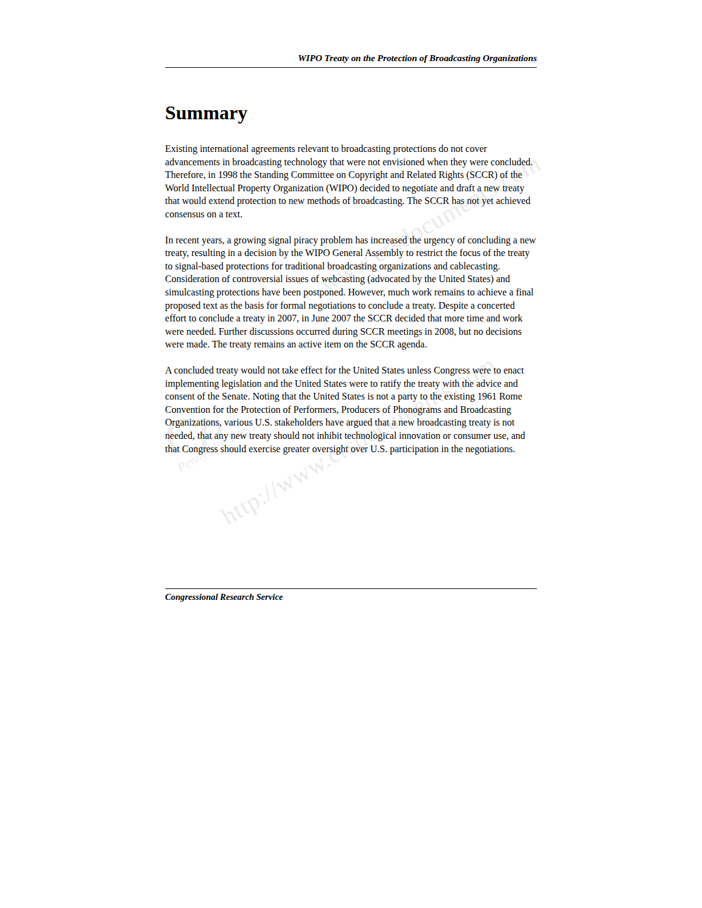WIPO Treaty on the Protection of Broadcasting Organizations
Summary
Existing international agreements relevant to broadcasting protections do not cover advancements in broadcasting technology that were not envisioned when they were concluded. Therefore, in 1998 the Standing Committee on Copyright and Related Rights (SCCR) of the World Intellectual Property Organization (WIPO) decided to negotiate and draft a new treaty that would extend protection to new methods of broadcasting. The SCCR has not yet achieved consensus on a text.
In recent years, a growing signal piracy problem has increased the urgency of concluding a new treaty, resulting in a decision by the WIPO General Assembly to restrict the focus of the treaty to signal-based protections for traditional broadcasting organizations and cablecasting. Consideration of controversial issues of webcasting (advocated by the United States) and simulcasting protections have been postponed. However, much work remains to achieve a final proposed text as the basis for formal negotiations to conclude a treaty. Despite a concerted effort to conclude a treaty in 2007, in June 2007 the SCCR decided that more time and work were needed. Further discussions occurred during SCCR meetings in 2008, but no decisions were made. The treaty remains an active item on the SCCR agenda.
A concluded treaty would not take effect for the United States unless Congress were to enact implementing legislation and the United States were to ratify the treaty with the advice and consent of the Senate. Noting that the United States is not a party to the existing 1961 Rome Convention for the Protection of Performers, Producers of Phonograms and Broadcasting Organizations, various U.S. stakeholders have argued that a new broadcasting treaty is not needed, that any new treaty should not inhibit technological innovation or consumer use, and that Congress should exercise greater oversight over U.S. participation in the negotiations.
CP
Penny Hill Press
www.crsdocuments.com
http://www.crsdocuments.com
Congressional Research Service